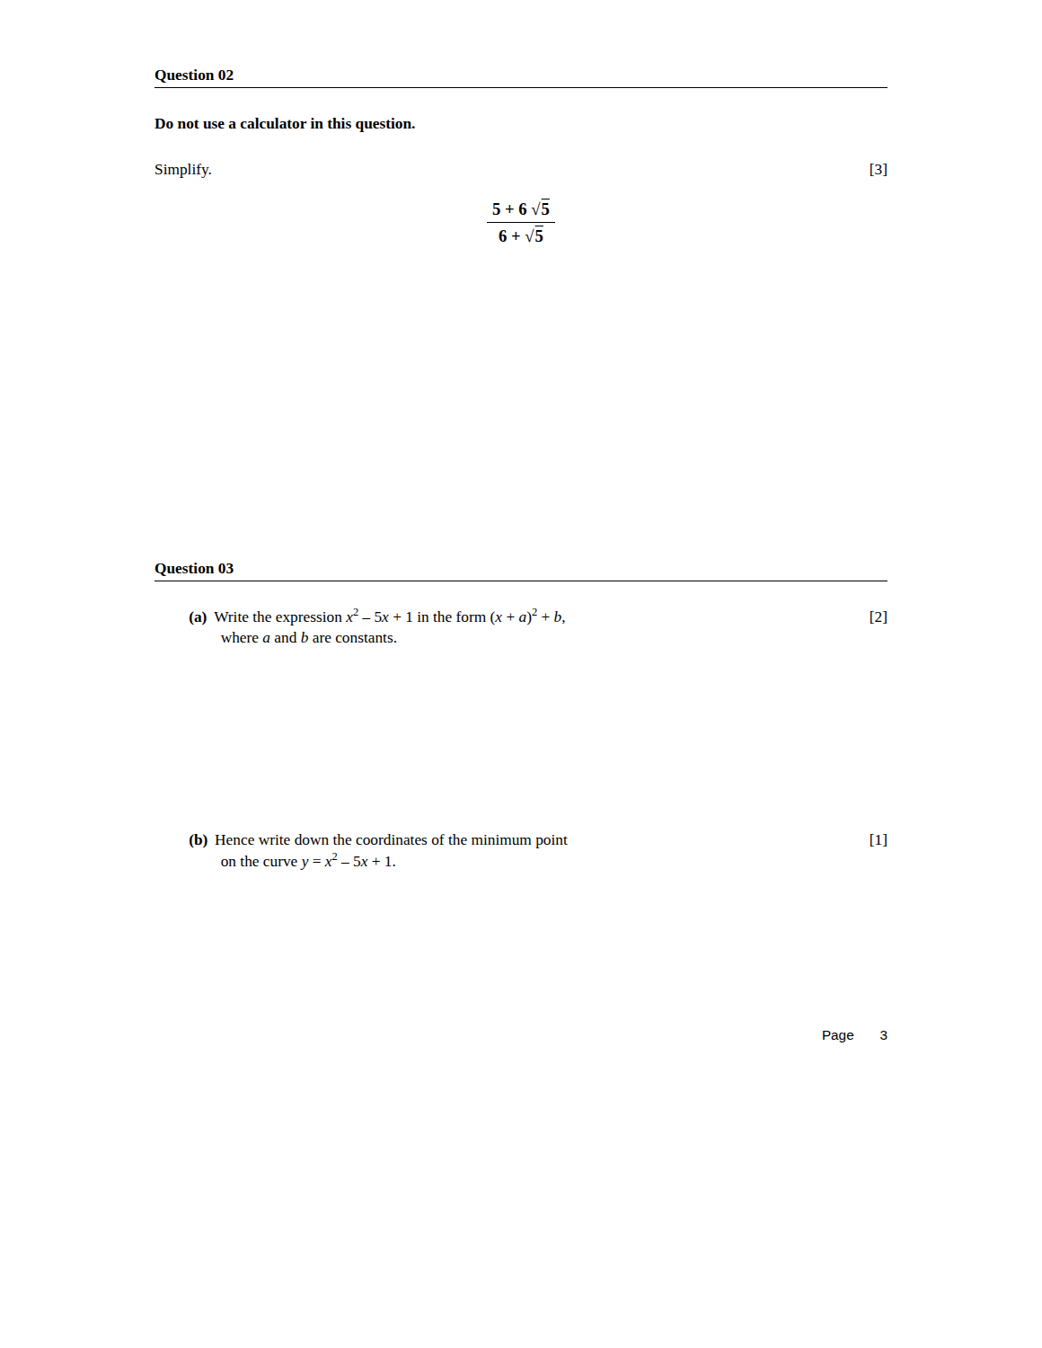Question 02
Do not use a calculator in this question.
Simplify. [3]
5 + 6 √5 6 + √5
Question 03
(a) Write the expression x2 – 5x + 1 in the form (x + a)2 + b, where a and b are constants.
[2]
(b) Hence write down the coordinates of the minimum point on the curve y = x2 – 5x + 1.
[1]
Page 3